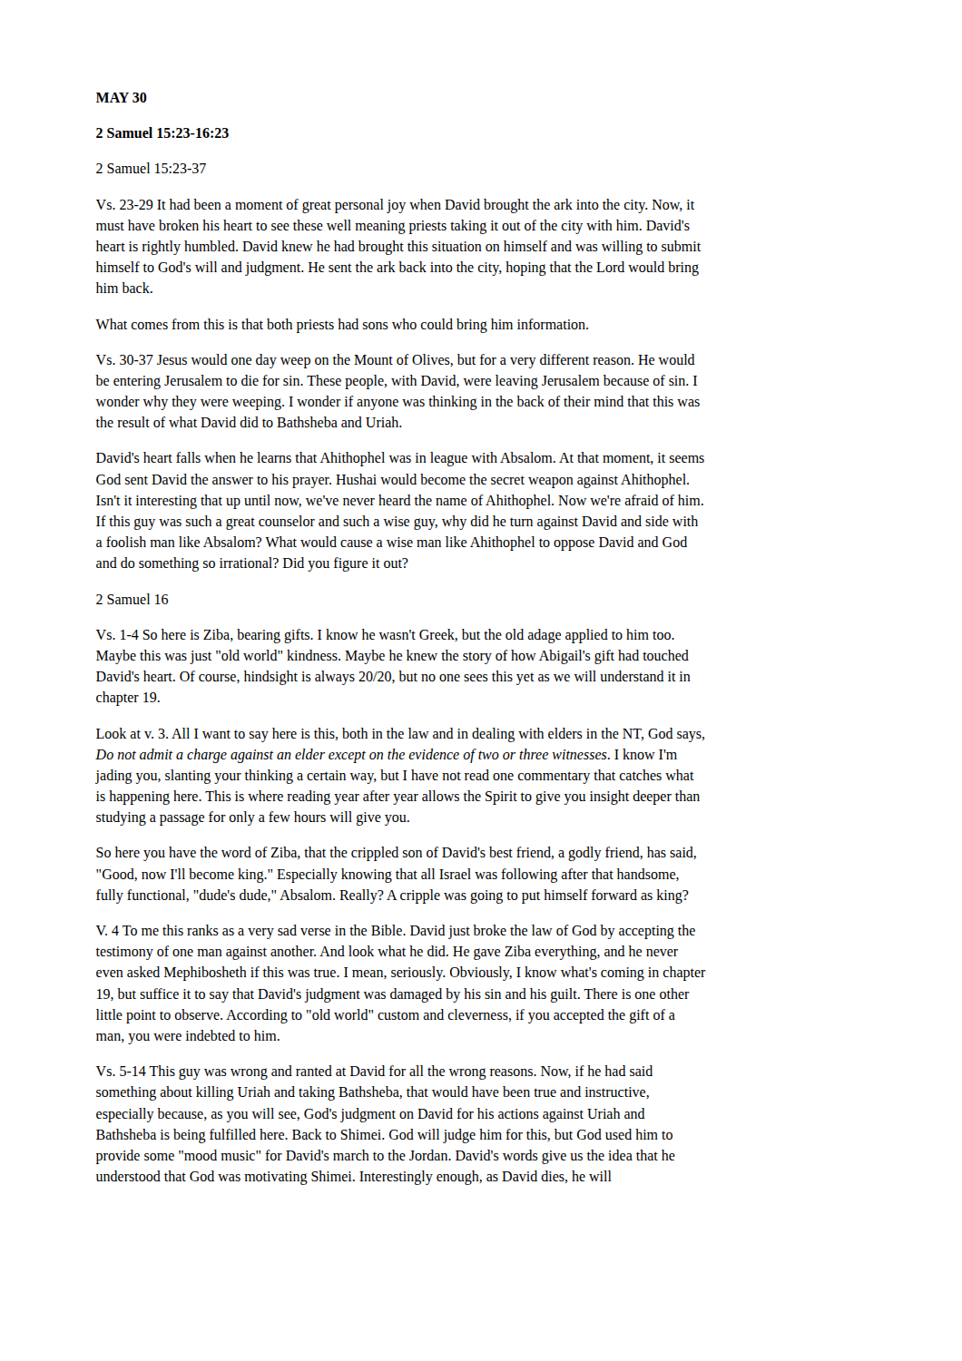MAY 30
2 Samuel 15:23-16:23
2 Samuel 15:23-37
Vs. 23-29 It had been a moment of great personal joy when David brought the ark into the city. Now, it must have broken his heart to see these well meaning priests taking it out of the city with him. David's heart is rightly humbled. David knew he had brought this situation on himself and was willing to submit himself to God's will and judgment. He sent the ark back into the city, hoping that the Lord would bring him back.
What comes from this is that both priests had sons who could bring him information.
Vs. 30-37 Jesus would one day weep on the Mount of Olives, but for a very different reason. He would be entering Jerusalem to die for sin. These people, with David, were leaving Jerusalem because of sin. I wonder why they were weeping. I wonder if anyone was thinking in the back of their mind that this was the result of what David did to Bathsheba and Uriah.
David's heart falls when he learns that Ahithophel was in league with Absalom. At that moment, it seems God sent David the answer to his prayer. Hushai would become the secret weapon against Ahithophel. Isn't it interesting that up until now, we've never heard the name of Ahithophel. Now we're afraid of him. If this guy was such a great counselor and such a wise guy, why did he turn against David and side with a foolish man like Absalom? What would cause a wise man like Ahithophel to oppose David and God and do something so irrational? Did you figure it out?
2 Samuel 16
Vs. 1-4 So here is Ziba, bearing gifts. I know he wasn't Greek, but the old adage applied to him too. Maybe this was just "old world" kindness. Maybe he knew the story of how Abigail's gift had touched David's heart. Of course, hindsight is always 20/20, but no one sees this yet as we will understand it in chapter 19.
Look at v. 3. All I want to say here is this, both in the law and in dealing with elders in the NT, God says, Do not admit a charge against an elder except on the evidence of two or three witnesses. I know I'm jading you, slanting your thinking a certain way, but I have not read one commentary that catches what is happening here. This is where reading year after year allows the Spirit to give you insight deeper than studying a passage for only a few hours will give you.
So here you have the word of Ziba, that the crippled son of David's best friend, a godly friend, has said, "Good, now I'll become king." Especially knowing that all Israel was following after that handsome, fully functional, "dude's dude," Absalom. Really? A cripple was going to put himself forward as king?
V. 4 To me this ranks as a very sad verse in the Bible. David just broke the law of God by accepting the testimony of one man against another. And look what he did. He gave Ziba everything, and he never even asked Mephibosheth if this was true. I mean, seriously. Obviously, I know what's coming in chapter 19, but suffice it to say that David's judgment was damaged by his sin and his guilt. There is one other little point to observe. According to "old world" custom and cleverness, if you accepted the gift of a man, you were indebted to him.
Vs. 5-14 This guy was wrong and ranted at David for all the wrong reasons. Now, if he had said something about killing Uriah and taking Bathsheba, that would have been true and instructive, especially because, as you will see, God's judgment on David for his actions against Uriah and Bathsheba is being fulfilled here. Back to Shimei. God will judge him for this, but God used him to provide some "mood music" for David's march to the Jordan. David's words give us the idea that he understood that God was motivating Shimei. Interestingly enough, as David dies, he will